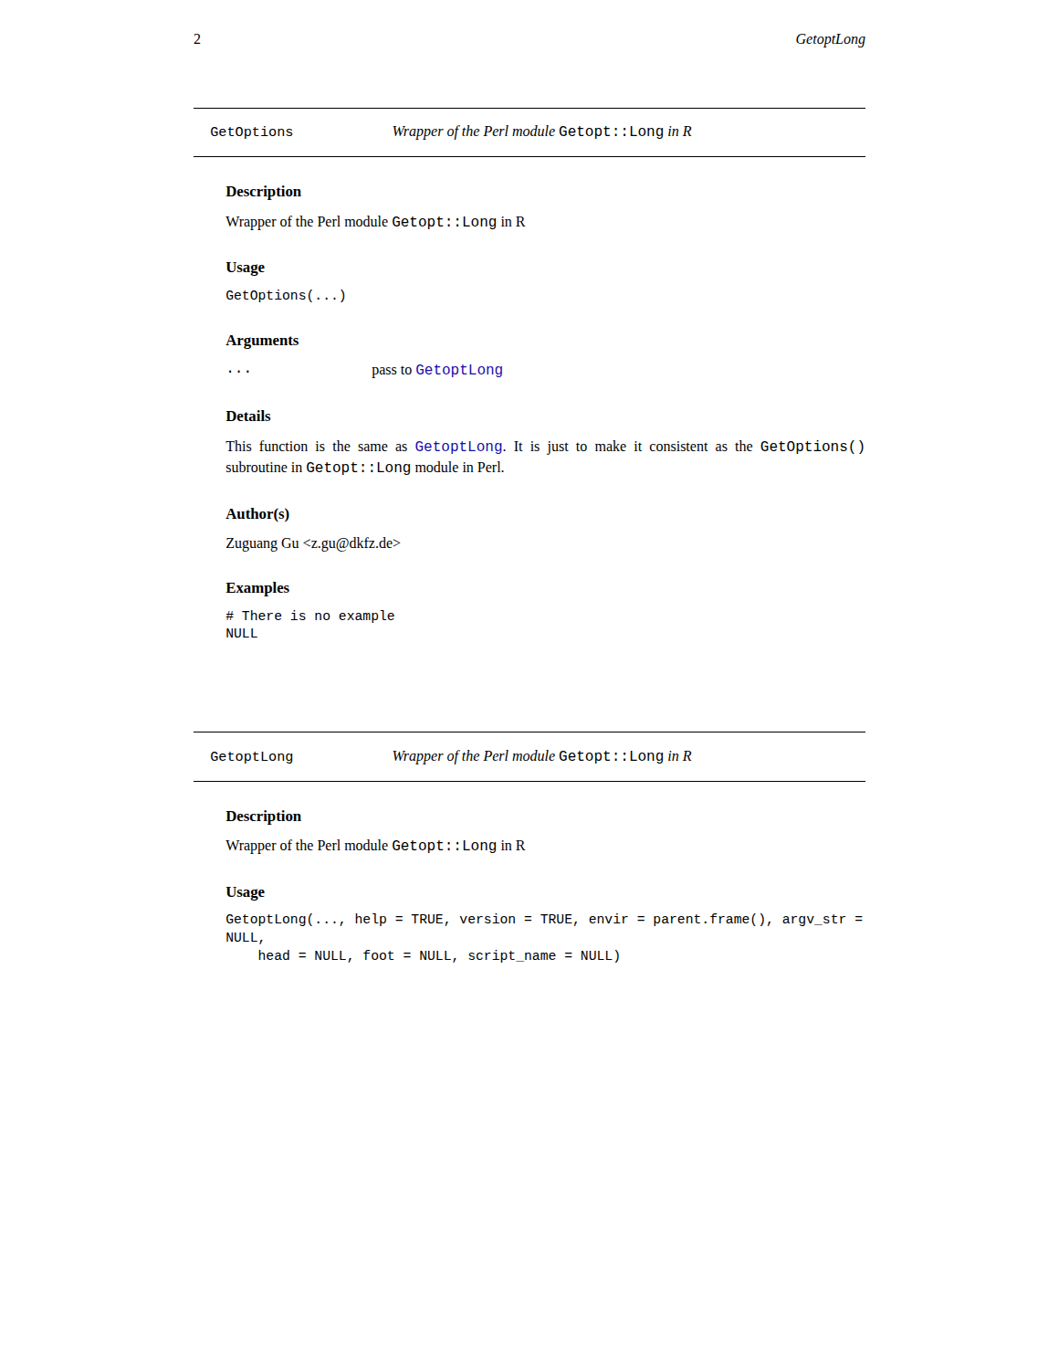2 GetoptLong
GetOptions
Wrapper of the Perl module Getopt::Long in R
Description
Wrapper of the Perl module Getopt::Long in R
Usage
GetOptions(...)
Arguments
...
pass to GetoptLong
Details
This function is the same as GetoptLong. It is just to make it consistent as the GetOptions() subroutine in Getopt::Long module in Perl.
Author(s)
Zuguang Gu <z.gu@dkfz.de>
Examples
# There is no example
NULL
GetoptLong
Wrapper of the Perl module Getopt::Long in R
Description
Wrapper of the Perl module Getopt::Long in R
Usage
GetoptLong(..., help = TRUE, version = TRUE, envir = parent.frame(), argv_str = NULL,
    head = NULL, foot = NULL, script_name = NULL)